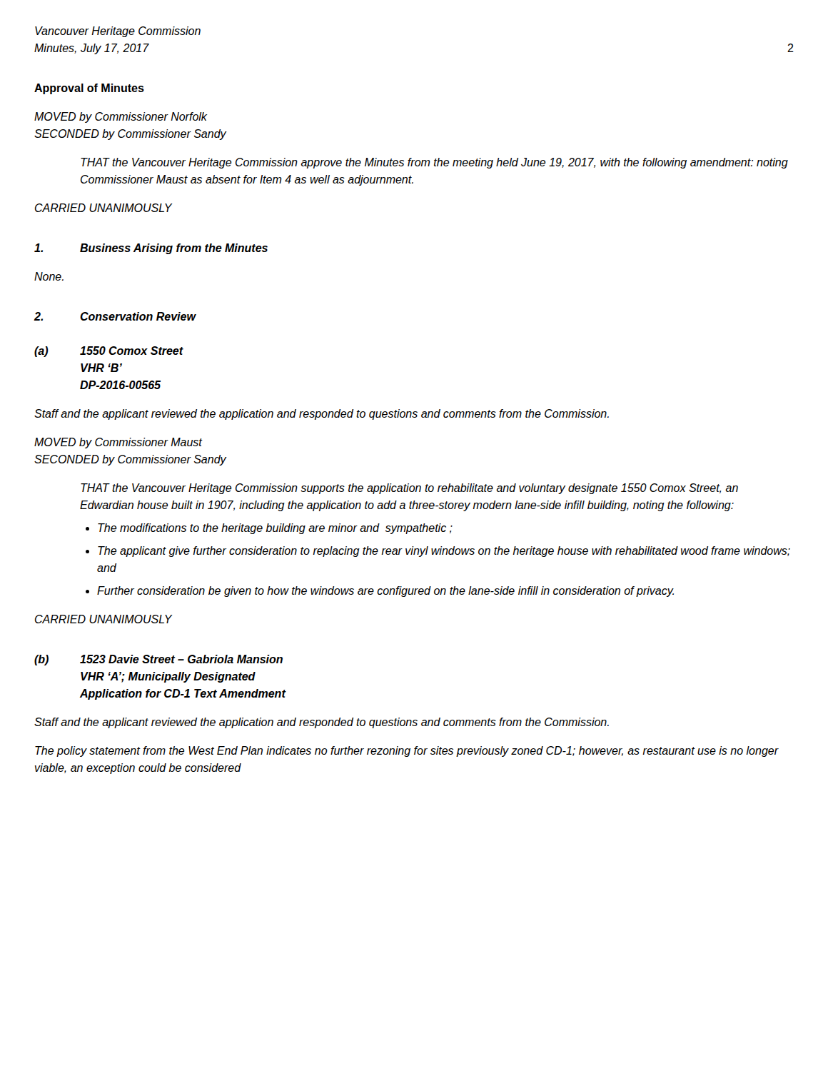Vancouver Heritage Commission
Minutes, July 17, 2017
2
Approval of Minutes
MOVED by Commissioner Norfolk
SECONDED by Commissioner Sandy
THAT the Vancouver Heritage Commission approve the Minutes from the meeting held June 19, 2017, with the following amendment: noting Commissioner Maust as absent for Item 4 as well as adjournment.
CARRIED UNANIMOUSLY
1.
Business Arising from the Minutes
None.
2.
Conservation Review
(a)
1550 Comox Street
VHR ‘B’
DP-2016-00565
Staff and the applicant reviewed the application and responded to questions and comments from the Commission.
MOVED by Commissioner Maust
SECONDED by Commissioner Sandy
THAT the Vancouver Heritage Commission supports the application to rehabilitate and voluntary designate 1550 Comox Street, an Edwardian house built in 1907, including the application to add a three-storey modern lane-side infill building, noting the following:
The modifications to the heritage building are minor and sympathetic ;
The applicant give further consideration to replacing the rear vinyl windows on the heritage house with rehabilitated wood frame windows; and
Further consideration be given to how the windows are configured on the lane-side infill in consideration of privacy.
CARRIED UNANIMOUSLY
(b)
1523 Davie Street – Gabriola Mansion
VHR ‘A’; Municipally Designated
Application for CD-1 Text Amendment
Staff and the applicant reviewed the application and responded to questions and comments from the Commission.
The policy statement from the West End Plan indicates no further rezoning for sites previously zoned CD-1; however, as restaurant use is no longer viable, an exception could be considered